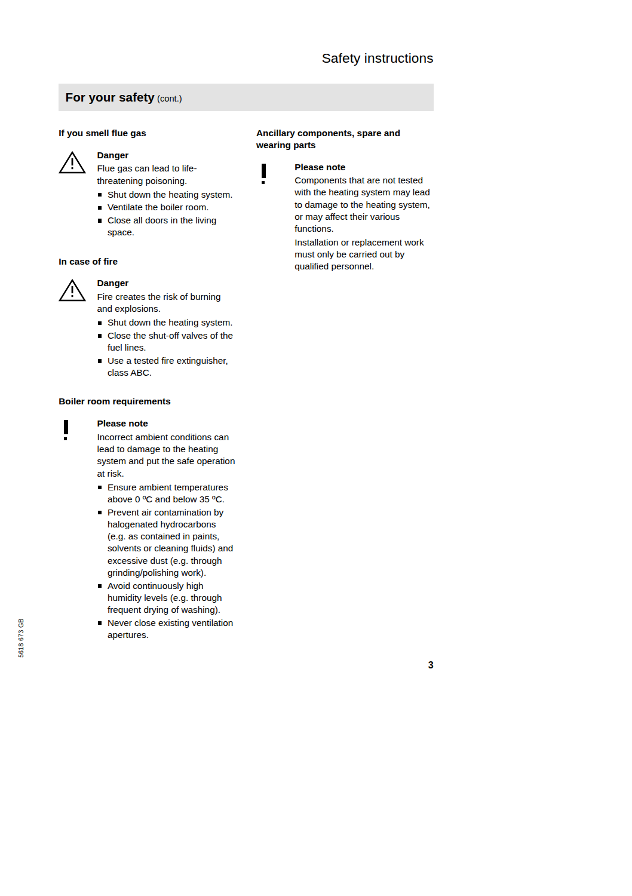Safety instructions
For your safety
(cont.)
If you smell flue gas
Danger
Flue gas can lead to life-threatening poisoning.
Shut down the heating system.
Ventilate the boiler room.
Close all doors in the living space.
In case of fire
Danger
Fire creates the risk of burning and explosions.
Shut down the heating system.
Close the shut-off valves of the fuel lines.
Use a tested fire extinguisher, class ABC.
Boiler room requirements
Please note
Incorrect ambient conditions can lead to damage to the heating system and put the safe operation at risk.
Ensure ambient temperatures above 0 ºC and below 35 ºC.
Prevent air contamination by halogenated hydrocarbons (e.g. as contained in paints, solvents or cleaning fluids) and excessive dust (e.g. through grinding/polishing work).
Avoid continuously high humidity levels (e.g. through frequent drying of washing).
Never close existing ventilation apertures.
Ancillary components, spare and wearing parts
Please note
Components that are not tested with the heating system may lead to damage to the heating system, or may affect their various functions.
Installation or replacement work must only be carried out by qualified personnel.
5618 673 GB
3